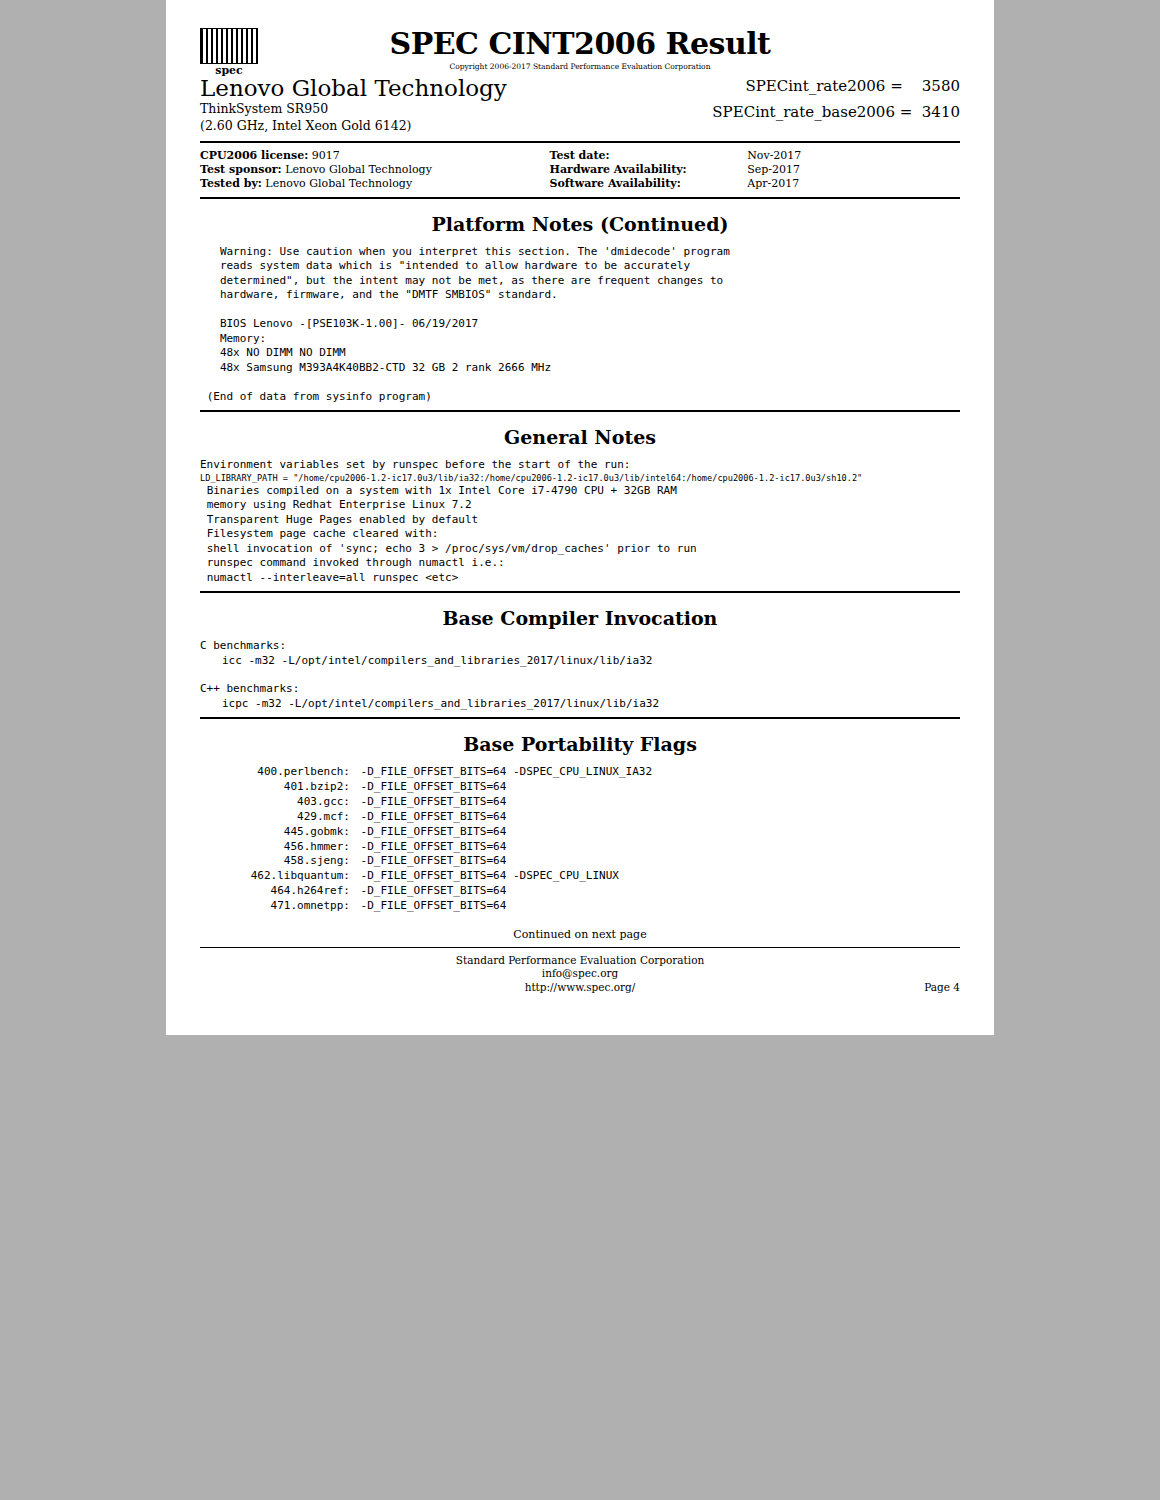spec
SPEC CINT2006 Result
Copyright 2006-2017 Standard Performance Evaluation Corporation
| Lenovo Global Technology | SPECint_rate2006 = 3580 |
| ThinkSystem SR950 (2.60 GHz, Intel Xeon Gold 6142) | SPECint_rate_base2006 = 3410 |
| CPU2006 license: 9017 | Test date: | Nov-2017 |
| Test sponsor: Lenovo Global Technology | Hardware Availability: | Sep-2017 |
| Tested by: Lenovo Global Technology | Software Availability: | Apr-2017 |
Platform Notes (Continued)
   Warning: Use caution when you interpret this section. The 'dmidecode' program
   reads system data which is "intended to allow hardware to be accurately
   determined", but the intent may not be met, as there are frequent changes to
   hardware, firmware, and the "DMTF SMBIOS" standard.

   BIOS Lenovo -[PSE103K-1.00]- 06/19/2017
   Memory:
   48x NO DIMM NO DIMM
   48x Samsung M393A4K40BB2-CTD 32 GB 2 rank 2666 MHz

 (End of data from sysinfo program)
General Notes
Environment variables set by runspec before the start of the run:
LD_LIBRARY_PATH = "/home/cpu2006-1.2-ic17.0u3/lib/ia32:/home/cpu2006-1.2-ic17.0u3/lib/intel64:/home/cpu2006-1.2-ic17.0u3/sh10.2"
 Binaries compiled on a system with 1x Intel Core i7-4790 CPU + 32GB RAM
 memory using Redhat Enterprise Linux 7.2
 Transparent Huge Pages enabled by default
 Filesystem page cache cleared with:
 shell invocation of 'sync; echo 3 > /proc/sys/vm/drop_caches' prior to run
 runspec command invoked through numactl i.e.:
 numactl --interleave=all runspec <etc>
Base Compiler Invocation
C benchmarks:
icc -m32 -L/opt/intel/compilers_and_libraries_2017/linux/lib/ia32
C++ benchmarks:
icpc -m32 -L/opt/intel/compilers_and_libraries_2017/linux/lib/ia32
Base Portability Flags
400.perlbench: -D_FILE_OFFSET_BITS=64 -DSPEC_CPU_LINUX_IA32
401.bzip2: -D_FILE_OFFSET_BITS=64
403.gcc: -D_FILE_OFFSET_BITS=64
429.mcf: -D_FILE_OFFSET_BITS=64
445.gobmk: -D_FILE_OFFSET_BITS=64
456.hmmer: -D_FILE_OFFSET_BITS=64
458.sjeng: -D_FILE_OFFSET_BITS=64
462.libquantum: -D_FILE_OFFSET_BITS=64 -DSPEC_CPU_LINUX
464.h264ref: -D_FILE_OFFSET_BITS=64
471.omnetpp: -D_FILE_OFFSET_BITS=64
Continued on next page
Standard Performance Evaluation Corporation
info@spec.org
http://www.spec.org/ Page 4